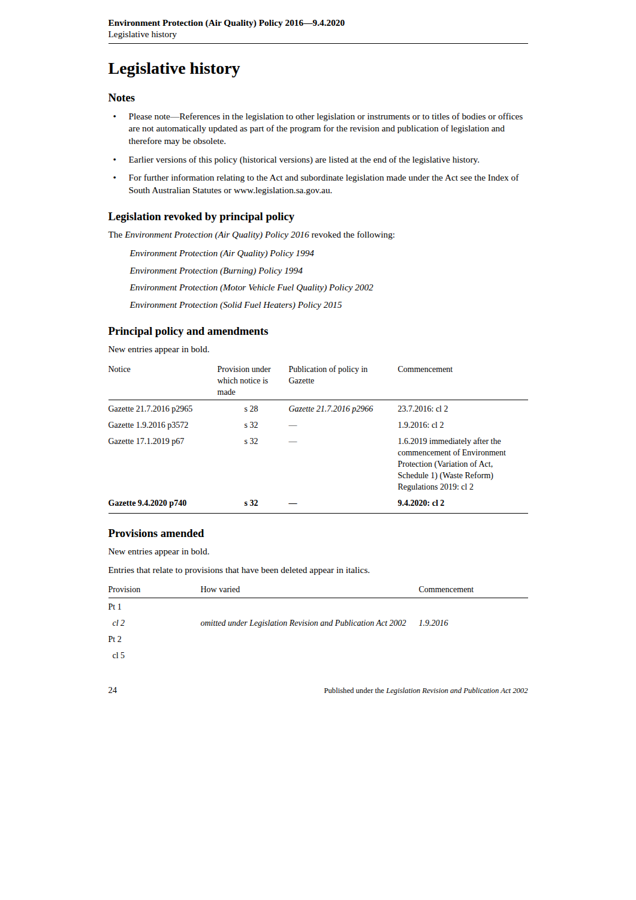Environment Protection (Air Quality) Policy 2016—9.4.2020
Legislative history
Legislative history
Notes
Please note—References in the legislation to other legislation or instruments or to titles of bodies or offices are not automatically updated as part of the program for the revision and publication of legislation and therefore may be obsolete.
Earlier versions of this policy (historical versions) are listed at the end of the legislative history.
For further information relating to the Act and subordinate legislation made under the Act see the Index of South Australian Statutes or www.legislation.sa.gov.au.
Legislation revoked by principal policy
The Environment Protection (Air Quality) Policy 2016 revoked the following:
Environment Protection (Air Quality) Policy 1994
Environment Protection (Burning) Policy 1994
Environment Protection (Motor Vehicle Fuel Quality) Policy 2002
Environment Protection (Solid Fuel Heaters) Policy 2015
Principal policy and amendments
New entries appear in bold.
| Notice | Provision under which notice is made | Publication of policy in Gazette | Commencement |
| --- | --- | --- | --- |
| Gazette 21.7.2016 p2965 | s 28 | Gazette 21.7.2016 p2966 | 23.7.2016: cl 2 |
| Gazette 1.9.2016 p3572 | s 32 | — | 1.9.2016: cl 2 |
| Gazette 17.1.2019 p67 | s 32 | — | 1.6.2019 immediately after the commencement of Environment Protection (Variation of Act, Schedule 1) (Waste Reform) Regulations 2019: cl 2 |
| Gazette 9.4.2020 p740 | s 32 | — | 9.4.2020: cl 2 |
Provisions amended
New entries appear in bold.
Entries that relate to provisions that have been deleted appear in italics.
| Provision | How varied | Commencement |
| --- | --- | --- |
| Pt 1 | | |
| cl 2 | omitted under Legislation Revision and Publication Act 2002 | 1.9.2016 |
| Pt 2 | | |
| cl 5 | | |
24
Published under the Legislation Revision and Publication Act 2002